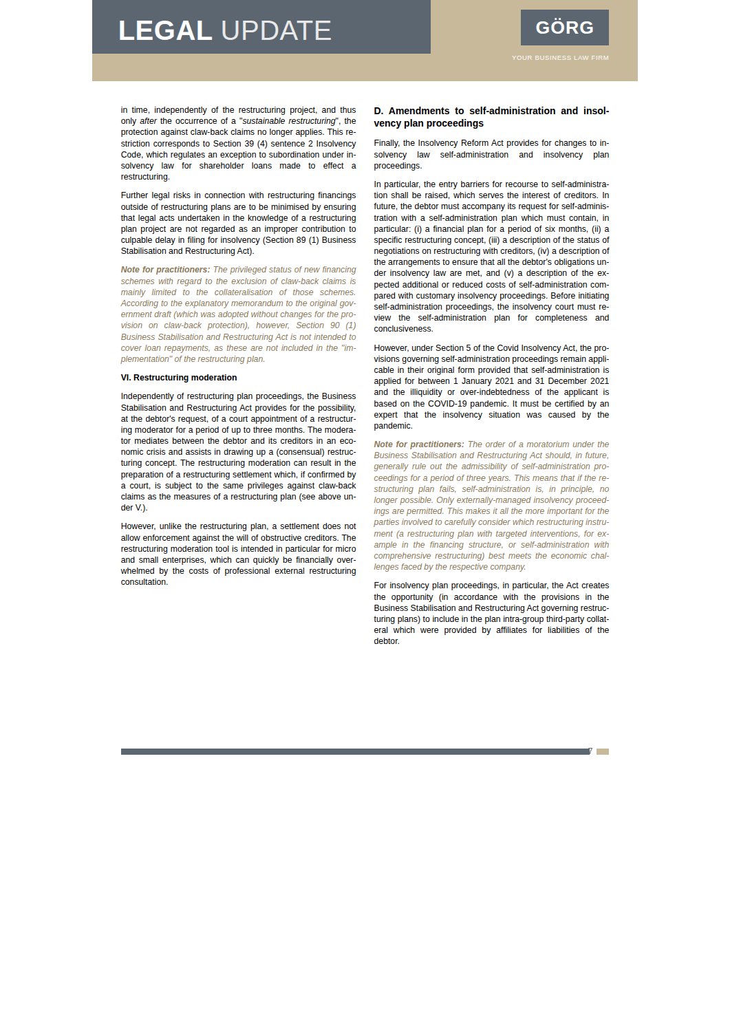LEGAL UPDATE
GÖRG
YOUR BUSINESS LAW FIRM
in time, independently of the restructuring project, and thus only after the occurrence of a "sustainable restructuring", the protection against claw-back claims no longer applies. This restriction corresponds to Section 39 (4) sentence 2 Insolvency Code, which regulates an exception to subordination under insolvency law for shareholder loans made to effect a restructuring.
Further legal risks in connection with restructuring financings outside of restructuring plans are to be minimised by ensuring that legal acts undertaken in the knowledge of a restructuring plan project are not regarded as an improper contribution to culpable delay in filing for insolvency (Section 89 (1) Business Stabilisation and Restructuring Act).
Note for practitioners: The privileged status of new financing schemes with regard to the exclusion of claw-back claims is mainly limited to the collateralisation of those schemes. According to the explanatory memorandum to the original government draft (which was adopted without changes for the provision on claw-back protection), however, Section 90 (1) Business Stabilisation and Restructuring Act is not intended to cover loan repayments, as these are not included in the "implementation" of the restructuring plan.
VI. Restructuring moderation
Independently of restructuring plan proceedings, the Business Stabilisation and Restructuring Act provides for the possibility, at the debtor's request, of a court appointment of a restructuring moderator for a period of up to three months. The moderator mediates between the debtor and its creditors in an economic crisis and assists in drawing up a (consensual) restructuring concept. The restructuring moderation can result in the preparation of a restructuring settlement which, if confirmed by a court, is subject to the same privileges against claw-back claims as the measures of a restructuring plan (see above under V.).
However, unlike the restructuring plan, a settlement does not allow enforcement against the will of obstructive creditors. The restructuring moderation tool is intended in particular for micro and small enterprises, which can quickly be financially overwhelmed by the costs of professional external restructuring consultation.
D. Amendments to self-administration and insolvency plan proceedings
Finally, the Insolvency Reform Act provides for changes to insolvency law self-administration and insolvency plan proceedings.
In particular, the entry barriers for recourse to self-administration shall be raised, which serves the interest of creditors. In future, the debtor must accompany its request for self-administration with a self-administration plan which must contain, in particular: (i) a financial plan for a period of six months, (ii) a specific restructuring concept, (iii) a description of the status of negotiations on restructuring with creditors, (iv) a description of the arrangements to ensure that all the debtor's obligations under insolvency law are met, and (v) a description of the expected additional or reduced costs of self-administration compared with customary insolvency proceedings. Before initiating self-administration proceedings, the insolvency court must review the self-administration plan for completeness and conclusiveness.
However, under Section 5 of the Covid Insolvency Act, the provisions governing self-administration proceedings remain applicable in their original form provided that self-administration is applied for between 1 January 2021 and 31 December 2021 and the illiquidity or over-indebtedness of the applicant is based on the COVID-19 pandemic. It must be certified by an expert that the insolvency situation was caused by the pandemic.
Note for practitioners: The order of a moratorium under the Business Stabilisation and Restructuring Act should, in future, generally rule out the admissibility of self-administration proceedings for a period of three years. This means that if the restructuring plan fails, self-administration is, in principle, no longer possible. Only externally-managed insolvency proceedings are permitted. This makes it all the more important for the parties involved to carefully consider which restructuring instrument (a restructuring plan with targeted interventions, for example in the financing structure, or self-administration with comprehensive restructuring) best meets the economic challenges faced by the respective company.
For insolvency plan proceedings, in particular, the Act creates the opportunity (in accordance with the provisions in the Business Stabilisation and Restructuring Act governing restructuring plans) to include in the plan intra-group third-party collateral which were provided by affiliates for liabilities of the debtor.
7